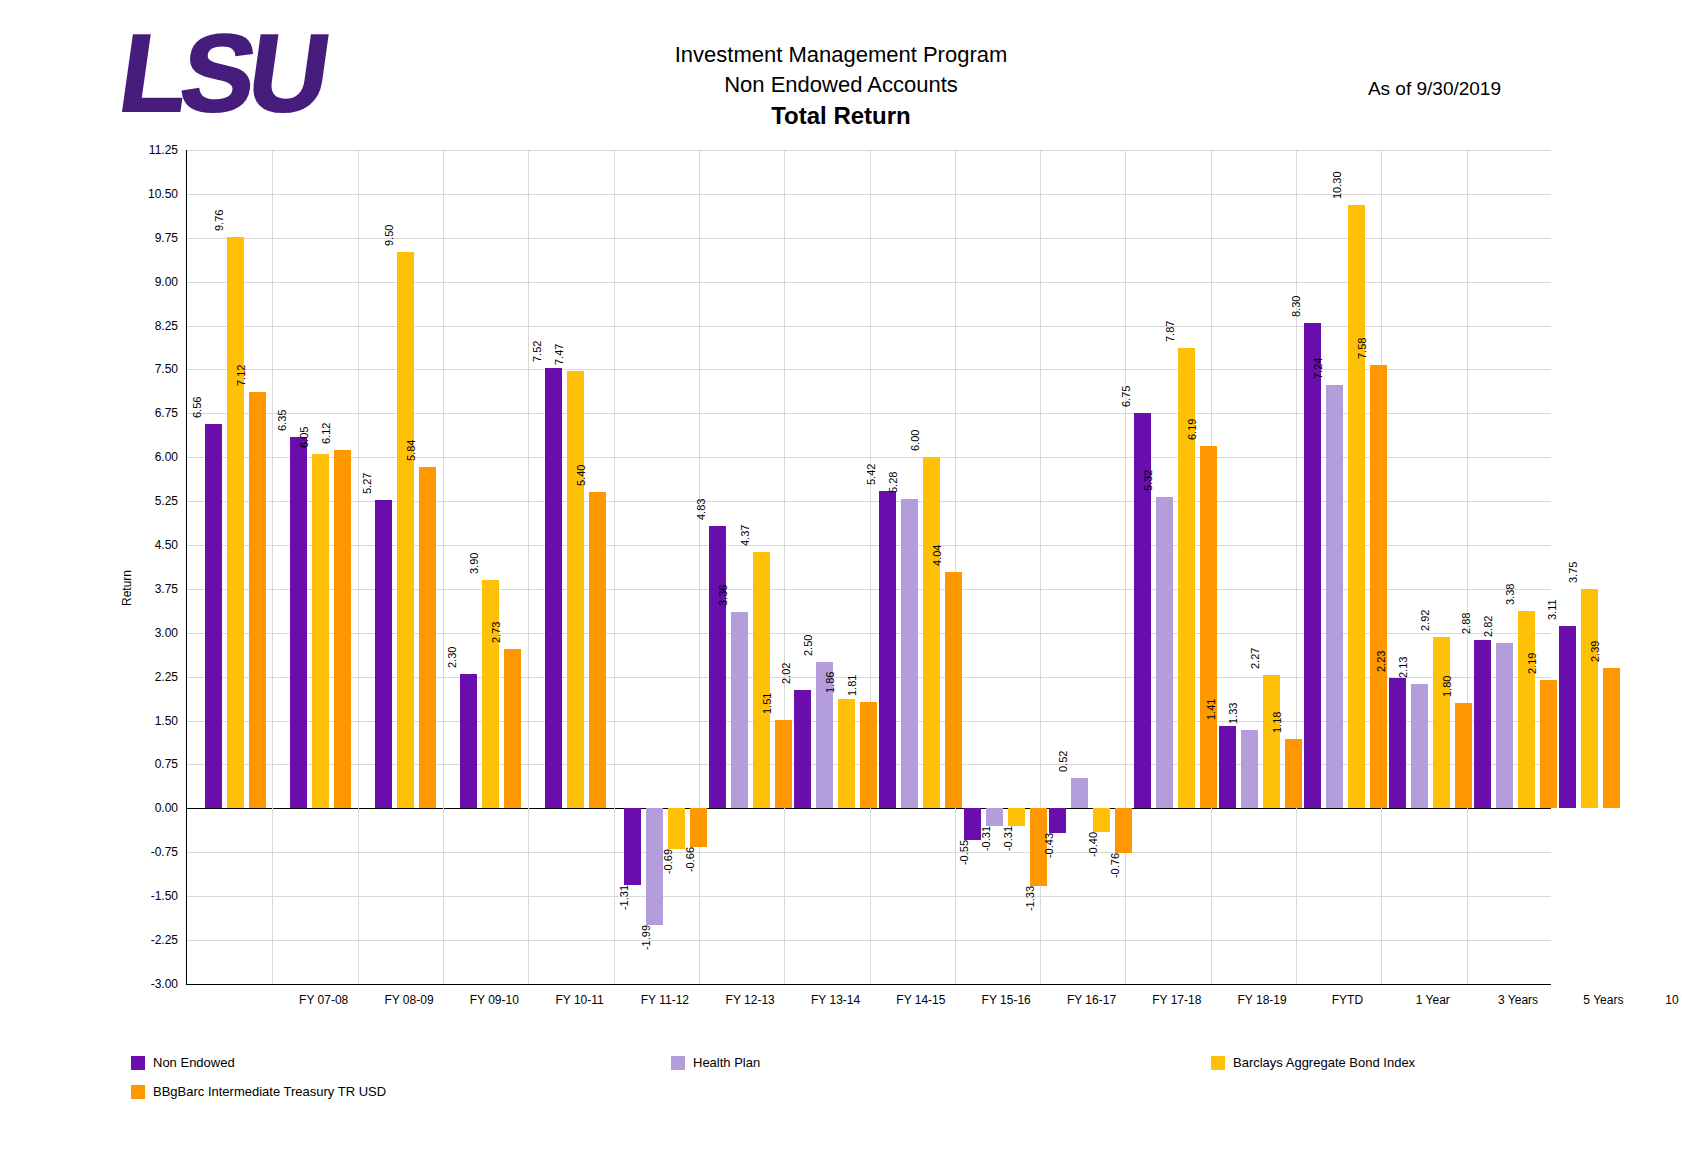LSU
Investment Management Program
Non Endowed Accounts
Total Return
As of 9/30/2019
Return
11.25 10.50 9.75 9.00 8.25 7.50 6.75 6.00 5.25 4.50 3.75 3.00 2.25 1.50 0.75 0.00 -0.75 -1.50 -2.25 -3.00
6.56
9.76
7.12
6.35
6.05
6.12
5.27
9.50
5.84
2.30
3.90
2.73
7.52
7.47
5.40
-1.31
-1.99
-0.69
-0.66
4.83
3.36
4.37
1.51
2.02
2.50
1.86
1.81
5.42
5.28
6.00
4.04
-0.55
-0.31
-0.31
-1.33
-0.43
0.52
-0.40
-0.76
6.75
5.32
7.87
6.19
1.41
1.33
2.27
1.18
8.30
7.24
10.30
7.58
2.23
2.13
2.92
1.80
2.88
2.82
3.38
2.19
3.11
3.75
2.39
FY 07-08 FY 08-09 FY 09-10 FY 10-11 FY 11-12 FY 12-13 FY 13-14 FY 14-15 FY 15-16 FY 16-17 FY 17-18 FY 18-19 FYTD 1 Year 3 Years 5 Years 10 Years
Non Endowed
Health Plan
Barclays Aggregate Bond Index
BBgBarc Intermediate Treasury TR USD